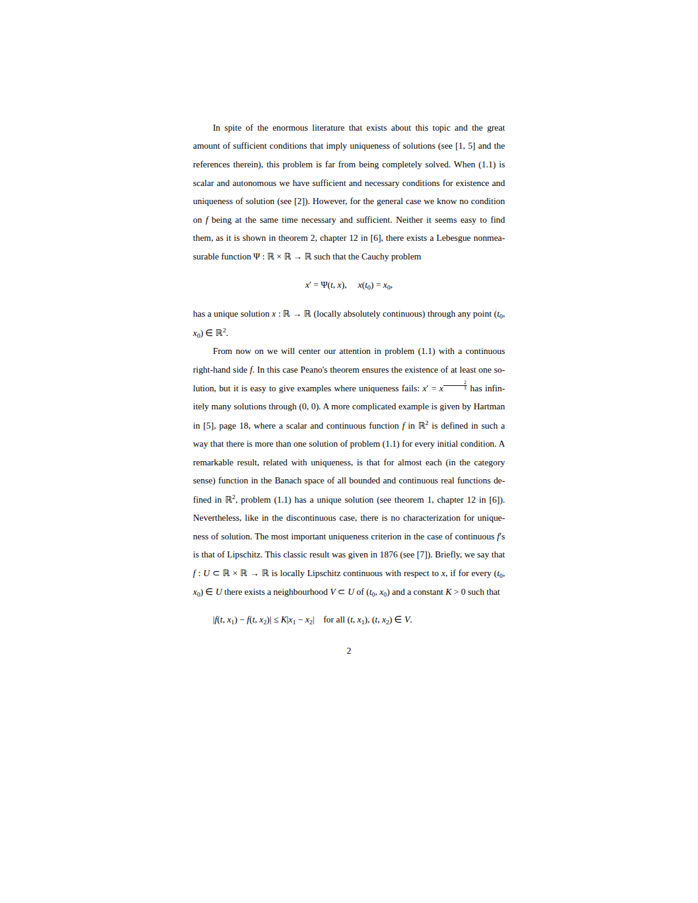In spite of the enormous literature that exists about this topic and the great amount of sufficient conditions that imply uniqueness of solutions (see [1, 5] and the references therein), this problem is far from being completely solved. When (1.1) is scalar and autonomous we have sufficient and necessary conditions for existence and uniqueness of solution (see [2]). However, for the general case we know no condition on f being at the same time necessary and sufficient. Neither it seems easy to find them, as it is shown in theorem 2, chapter 12 in [6], there exists a Lebesgue nonmeasurable function Ψ : ℝ × ℝ → ℝ such that the Cauchy problem
x′ = Ψ(t, x), x(t0) = x0,
has a unique solution x : ℝ → ℝ (locally absolutely continuous) through any point (t0, x0) ∈ ℝ2.
From now on we will center our attention in problem (1.1) with a continuous right-hand side f. In this case Peano's theorem ensures the existence of at least one solution, but it is easy to give examples where uniqueness fails: x′ = x23 has infinitely many solutions through (0, 0). A more complicated example is given by Hartman in [5], page 18, where a scalar and continuous function f in ℝ2 is defined in such a way that there is more than one solution of problem (1.1) for every initial condition. A remarkable result, related with uniqueness, is that for almost each (in the category sense) function in the Banach space of all bounded and continuous real functions defined in ℝ2, problem (1.1) has a unique solution (see theorem 1, chapter 12 in [6]). Nevertheless, like in the discontinuous case, there is no characterization for uniqueness of solution. The most important uniqueness criterion in the case of continuous f′s is that of Lipschitz. This classic result was given in 1876 (see [7]). Briefly, we say that f : U ⊂ ℝ × ℝ → ℝ is locally Lipschitz continuous with respect to x, if for every (t0, x0) ∈ U there exists a neighbourhood V ⊂ U of (t0, x0) and a constant K > 0 such that
|f(t, x1) − f(t, x2)| ≤ K|x1 − x2| for all (t, x1), (t, x2) ∈ V.
2